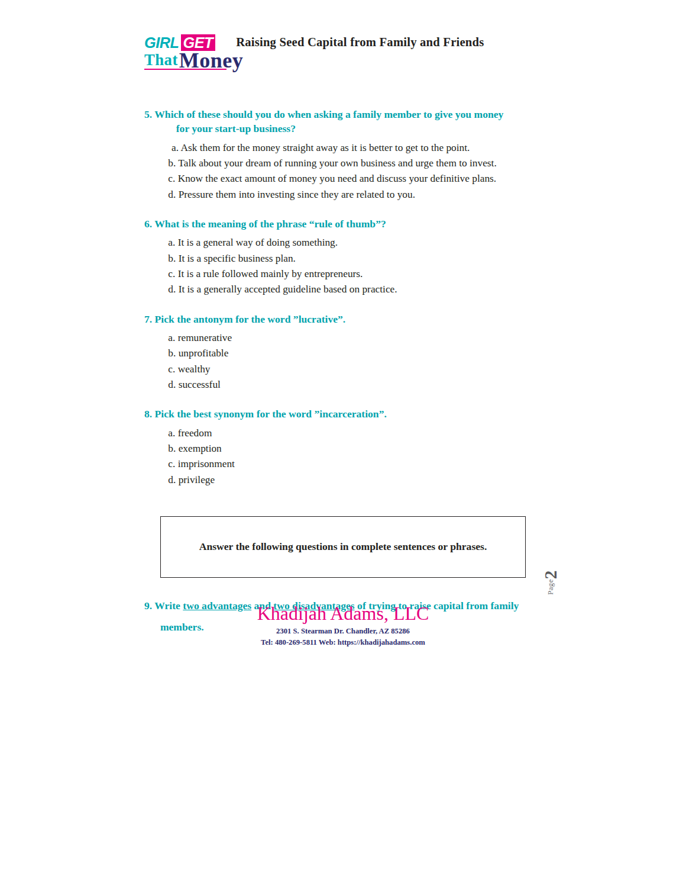GIRL GET
That Money
Raising Seed Capital from Family and Friends
5. Which of these should you do when asking a family member to give you money for your start-up business?
a. Ask them for the money straight away as it is better to get to the point.
b. Talk about your dream of running your own business and urge them to invest.
c. Know the exact amount of money you need and discuss your definitive plans.
d. Pressure them into investing since they are related to you.
6. What is the meaning of the phrase “rule of thumb”?
a. It is a general way of doing something.
b. It is a specific business plan.
c. It is a rule followed mainly by entrepreneurs.
d. It is a generally accepted guideline based on practice.
7. Pick the antonym for the word ”lucrative”.
a. remunerative
b. unprofitable
c. wealthy
d. successful
8. Pick the best synonym for the word ”incarceration”.
a. freedom
b. exemption
c. imprisonment
d. privilege
Answer the following questions in complete sentences or phrases.
9. Write two advantages and two disadvantages of trying to raise capital from family members.
Page2
Khadijah Adams, LLC
2301 S. Stearman Dr. Chandler, AZ 85286
Tel: 480-269-5811 Web: https://khadijahadams.com